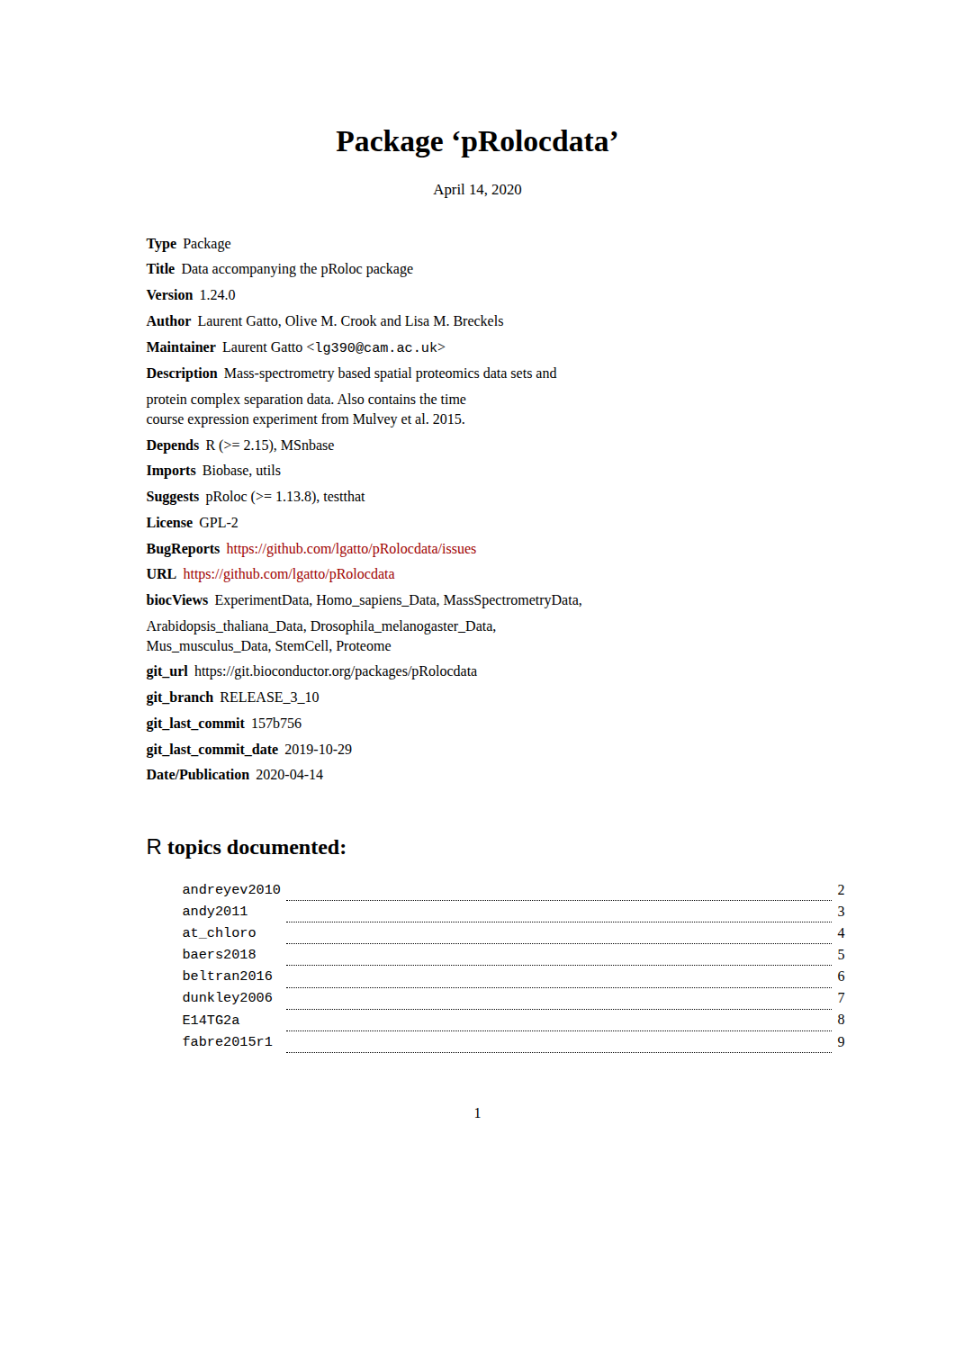Package ‘pRolocdata’
April 14, 2020
Type
Package
Title
Data accompanying the pRoloc package
Version
1.24.0
Author
Laurent Gatto, Olive M. Crook and Lisa M. Breckels
Maintainer
Laurent Gatto <lg390@cam.ac.uk>
Description
Mass-spectrometry based spatial proteomics data sets and
protein complex separation data. Also contains the time
course expression experiment from Mulvey et al. 2015.
Depends
R (>= 2.15), MSnbase
Imports
Biobase, utils
Suggests
pRoloc (>= 1.13.8), testthat
License
GPL-2
BugReports
https://github.com/lgatto/pRolocdata/issues
URL
https://github.com/lgatto/pRolocdata
biocViews
ExperimentData, Homo_sapiens_Data, MassSpectrometryData,
Arabidopsis_thaliana_Data, Drosophila_melanogaster_Data,
Mus_musculus_Data, StemCell, Proteome
git_url
https://git.bioconductor.org/packages/pRolocdata
git_branch
RELEASE_3_10
git_last_commit
157b756
git_last_commit_date
2019-10-29
Date/Publication
2020-04-14
R topics documented:
| andreyev2010 | | 2 |
| andy2011 | | 3 |
| at_chloro | | 4 |
| baers2018 | | 5 |
| beltran2016 | | 6 |
| dunkley2006 | | 7 |
| E14TG2a | | 8 |
| fabre2015r1 | | 9 |
1